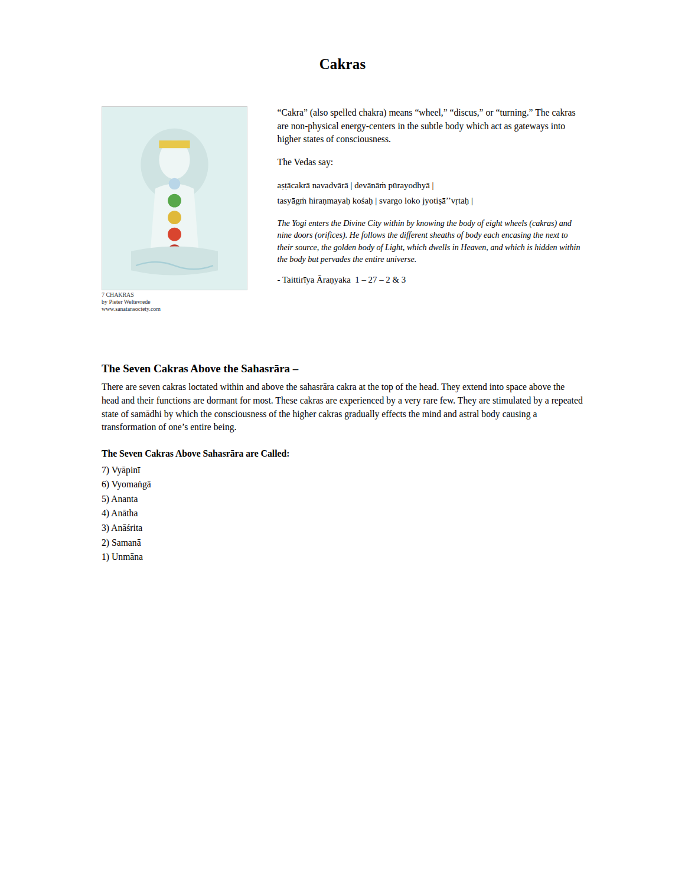Cakras
7 CHAKRAS
by Pieter Weltevrede
www.sanatansociety.com
“Cakra” (also spelled chakra) means “wheel,” “discus,” or “turning.” The cakras are non-physical energy-centers in the subtle body which act as gateways into higher states of consciousness.
The Vedas say:
aṣṭācakrā navadvārā | devānāṁ pūrayodhyā |
tasyāgṁ hiraṇmayaḥ kośaḥ | svargo loko jyotiṣā’’vṛtaḥ |
The Yogi enters the Divine City within by knowing the body of eight wheels (cakras) and nine doors (orifices). He follows the different sheaths of body each encasing the next to their source, the golden body of Light, which dwells in Heaven, and which is hidden within the body but pervades the entire universe.
- Taittirīya Āraṇyaka 1 – 27 – 2 & 3
The Seven Cakras Above the Sahasrāra –
There are seven cakras loctated within and above the sahasrāra cakra at the top of the head. They extend into space above the head and their functions are dormant for most. These cakras are experienced by a very rare few. They are stimulated by a repeated state of samādhi by which the consciousness of the higher cakras gradually effects the mind and astral body causing a transformation of one’s entire being.
The Seven Cakras Above Sahasrāra are Called:
7) Vyāpinī
6) Vyomaṅgā
5) Ananta
4) Anātha
3) Anāśrita
2) Samanā
1) Unmāna